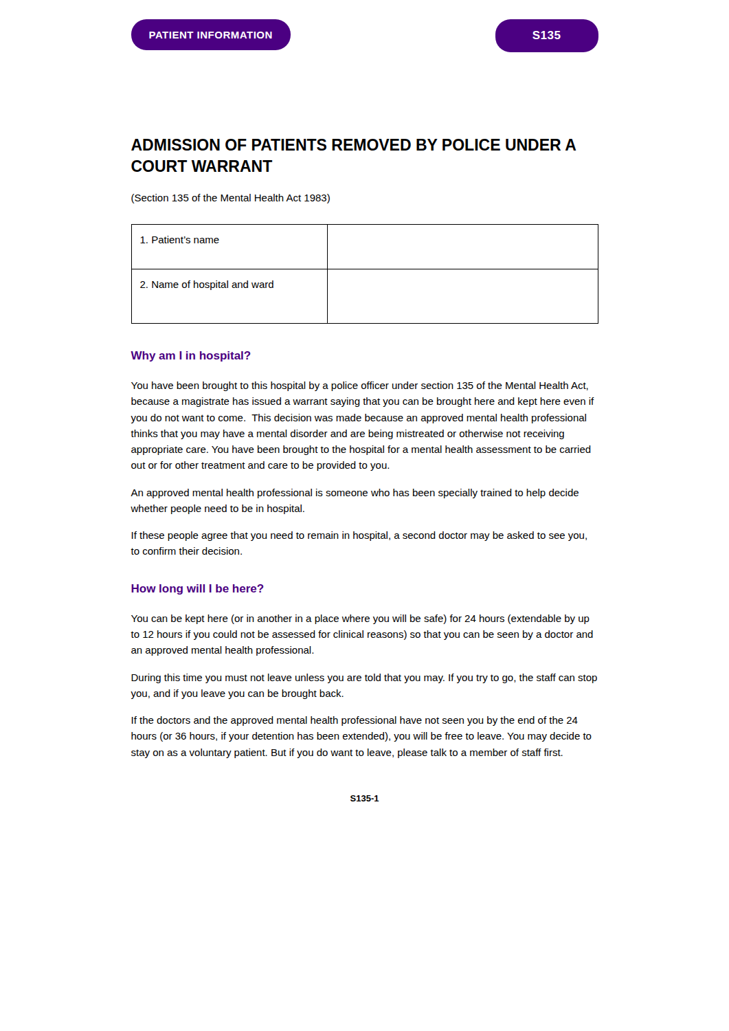PATIENT INFORMATION
S135
Admission of patients removed by police under a court warrant
(Section 135 of the Mental Health Act 1983)
| 1. Patient’s name | |
| 2. Name of hospital and ward | |
Why am I in hospital?
You have been brought to this hospital by a police officer under section 135 of the Mental Health Act, because a magistrate has issued a warrant saying that you can be brought here and kept here even if you do not want to come. This decision was made because an approved mental health professional thinks that you may have a mental disorder and are being mistreated or otherwise not receiving appropriate care. You have been brought to the hospital for a mental health assessment to be carried out or for other treatment and care to be provided to you.
An approved mental health professional is someone who has been specially trained to help decide whether people need to be in hospital.
If these people agree that you need to remain in hospital, a second doctor may be asked to see you, to confirm their decision.
How long will I be here?
You can be kept here (or in another in a place where you will be safe) for 24 hours (extendable by up to 12 hours if you could not be assessed for clinical reasons) so that you can be seen by a doctor and an approved mental health professional.
During this time you must not leave unless you are told that you may. If you try to go, the staff can stop you, and if you leave you can be brought back.
If the doctors and the approved mental health professional have not seen you by the end of the 24 hours (or 36 hours, if your detention has been extended), you will be free to leave. You may decide to stay on as a voluntary patient. But if you do want to leave, please talk to a member of staff first.
S135-1